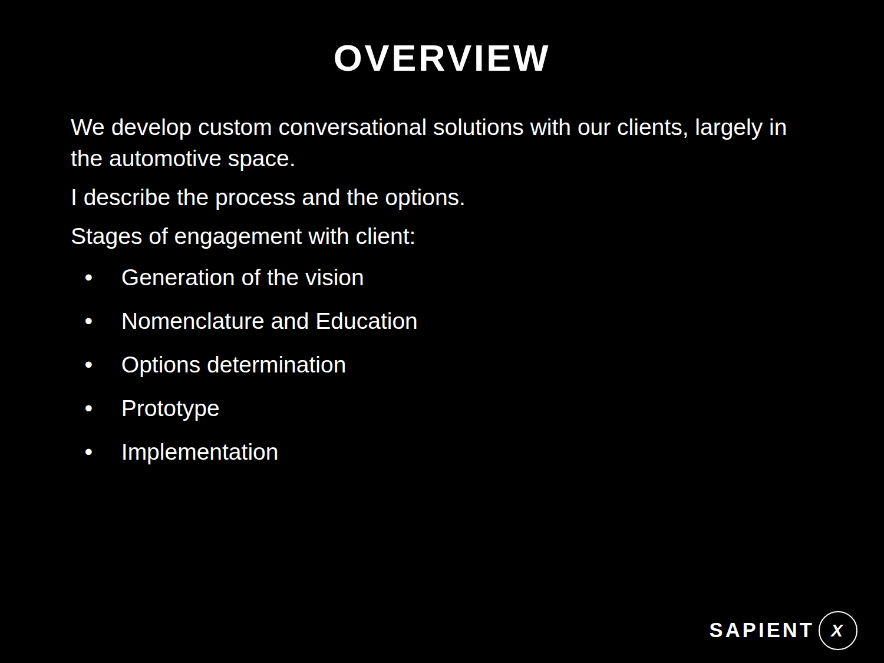OVERVIEW
We develop custom conversational solutions with our clients, largely in the automotive space.
I describe the process and the options.
Stages of engagement with client:
Generation of the vision
Nomenclature and Education
Options determination
Prototype
Implementation
SAPIENT X